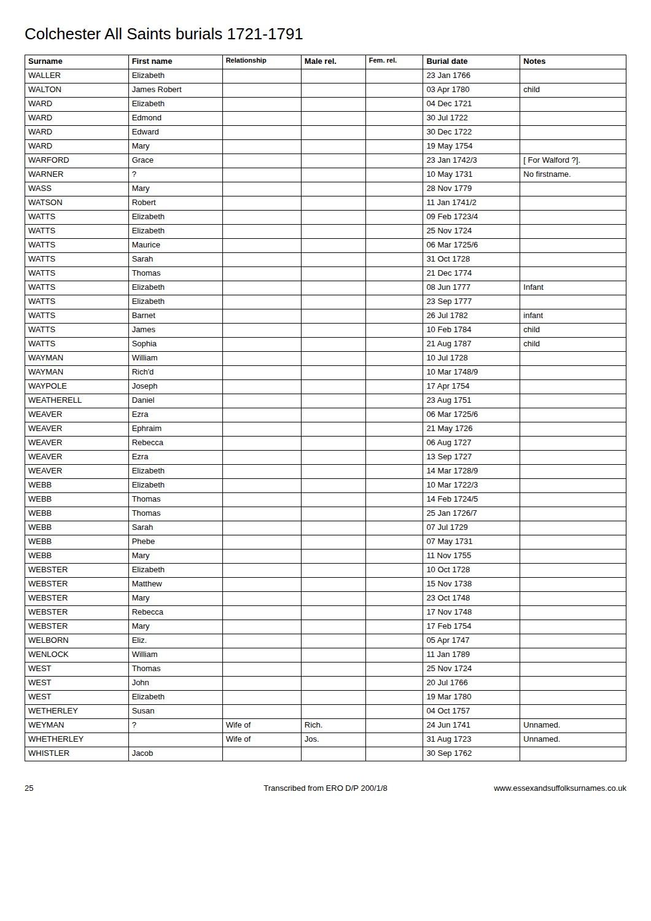Colchester All Saints burials 1721-1791
| Surname | First name | Relationship | Male rel. | Fem. rel. | Burial date | Notes |
| --- | --- | --- | --- | --- | --- | --- |
| WALLER | Elizabeth | | | | 23 Jan 1766 | |
| WALTON | James Robert | | | | 03 Apr 1780 | child |
| WARD | Elizabeth | | | | 04 Dec 1721 | |
| WARD | Edmond | | | | 30 Jul 1722 | |
| WARD | Edward | | | | 30 Dec 1722 | |
| WARD | Mary | | | | 19 May 1754 | |
| WARFORD | Grace | | | | 23 Jan 1742/3 | [ For Walford ?]. |
| WARNER | ? | | | | 10 May 1731 | No firstname. |
| WASS | Mary | | | | 28 Nov 1779 | |
| WATSON | Robert | | | | 11 Jan 1741/2 | |
| WATTS | Elizabeth | | | | 09 Feb 1723/4 | |
| WATTS | Elizabeth | | | | 25 Nov 1724 | |
| WATTS | Maurice | | | | 06 Mar 1725/6 | |
| WATTS | Sarah | | | | 31 Oct 1728 | |
| WATTS | Thomas | | | | 21 Dec 1774 | |
| WATTS | Elizabeth | | | | 08 Jun 1777 | Infant |
| WATTS | Elizabeth | | | | 23 Sep 1777 | |
| WATTS | Barnet | | | | 26 Jul 1782 | infant |
| WATTS | James | | | | 10 Feb 1784 | child |
| WATTS | Sophia | | | | 21 Aug 1787 | child |
| WAYMAN | William | | | | 10 Jul 1728 | |
| WAYMAN | Rich'd | | | | 10 Mar 1748/9 | |
| WAYPOLE | Joseph | | | | 17 Apr 1754 | |
| WEATHERELL | Daniel | | | | 23 Aug 1751 | |
| WEAVER | Ezra | | | | 06 Mar 1725/6 | |
| WEAVER | Ephraim | | | | 21 May 1726 | |
| WEAVER | Rebecca | | | | 06 Aug 1727 | |
| WEAVER | Ezra | | | | 13 Sep 1727 | |
| WEAVER | Elizabeth | | | | 14 Mar 1728/9 | |
| WEBB | Elizabeth | | | | 10 Mar 1722/3 | |
| WEBB | Thomas | | | | 14 Feb 1724/5 | |
| WEBB | Thomas | | | | 25 Jan 1726/7 | |
| WEBB | Sarah | | | | 07 Jul 1729 | |
| WEBB | Phebe | | | | 07 May 1731 | |
| WEBB | Mary | | | | 11 Nov 1755 | |
| WEBSTER | Elizabeth | | | | 10 Oct 1728 | |
| WEBSTER | Matthew | | | | 15 Nov 1738 | |
| WEBSTER | Mary | | | | 23 Oct 1748 | |
| WEBSTER | Rebecca | | | | 17 Nov 1748 | |
| WEBSTER | Mary | | | | 17 Feb 1754 | |
| WELBORN | Eliz. | | | | 05 Apr 1747 | |
| WENLOCK | William | | | | 11 Jan 1789 | |
| WEST | Thomas | | | | 25 Nov 1724 | |
| WEST | John | | | | 20 Jul 1766 | |
| WEST | Elizabeth | | | | 19 Mar 1780 | |
| WETHERLEY | Susan | | | | 04 Oct 1757 | |
| WEYMAN | ? | Wife of | Rich. | | 24 Jun 1741 | Unnamed. |
| WHETHERLEY | | Wife of | Jos. | | 31 Aug 1723 | Unnamed. |
| WHISTLER | Jacob | | | | 30 Sep 1762 | |
25 Transcribed from ERO D/P 200/1/8 www.essexandsuffolksurnames.co.uk